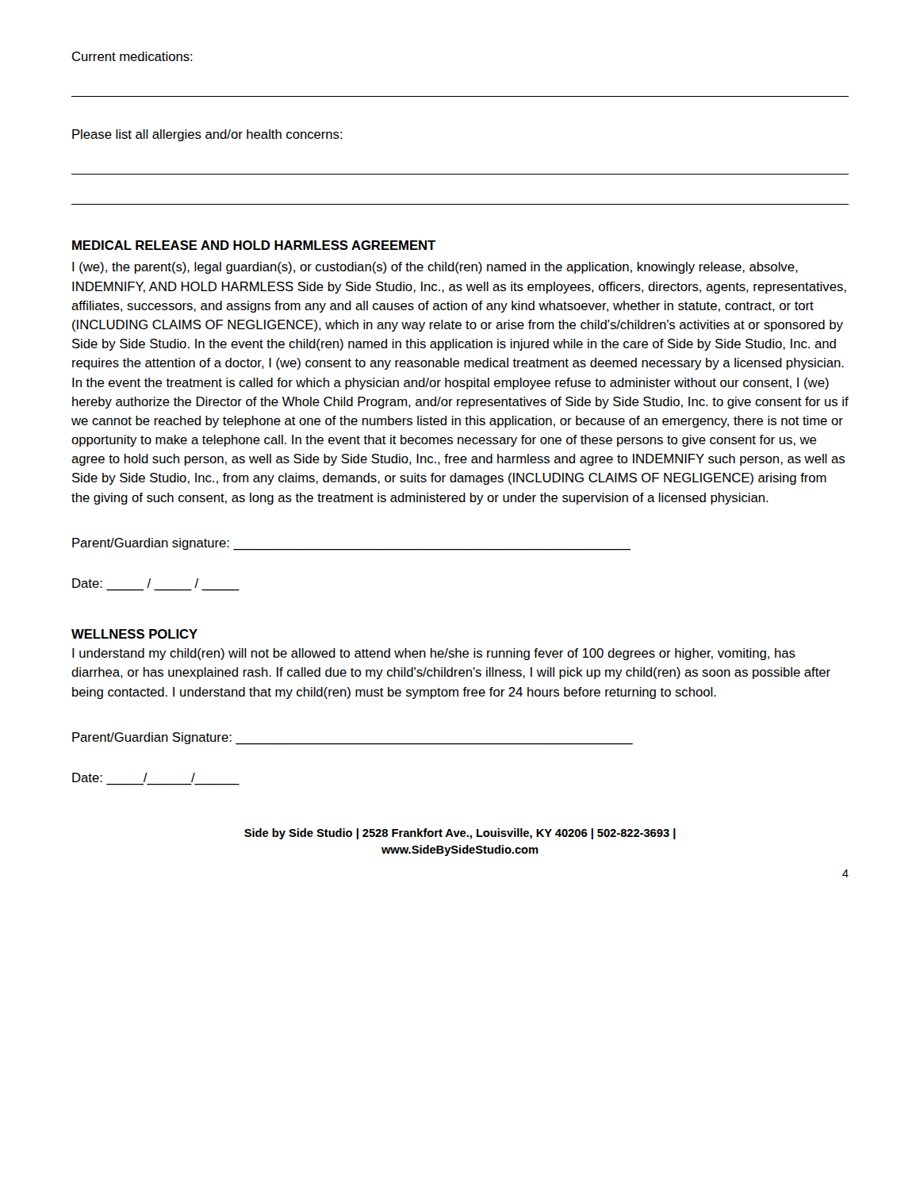Current medications:
Please list all allergies and/or health concerns:
Medical Release and Hold Harmless Agreement
I (we), the parent(s), legal guardian(s), or custodian(s) of the child(ren) named in the application, knowingly release, absolve, INDEMNIFY, AND HOLD HARMLESS Side by Side Studio, Inc., as well as its employees, officers, directors, agents, representatives, affiliates, successors, and assigns from any and all causes of action of any kind whatsoever, whether in statute, contract, or tort (INCLUDING CLAIMS OF NEGLIGENCE), which in any way relate to or arise from the child's/children's activities at or sponsored by Side by Side Studio. In the event the child(ren) named in this application is injured while in the care of Side by Side Studio, Inc. and requires the attention of a doctor, I (we) consent to any reasonable medical treatment as deemed necessary by a licensed physician. In the event the treatment is called for which a physician and/or hospital employee refuse to administer without our consent, I (we) hereby authorize the Director of the Whole Child Program, and/or representatives of Side by Side Studio, Inc. to give consent for us if we cannot be reached by telephone at one of the numbers listed in this application, or because of an emergency, there is not time or opportunity to make a telephone call. In the event that it becomes necessary for one of these persons to give consent for us, we agree to hold such person, as well as Side by Side Studio, Inc., free and harmless and agree to INDEMNIFY such person, as well as Side by Side Studio, Inc., from any claims, demands, or suits for damages (INCLUDING CLAIMS OF NEGLIGENCE) arising from the giving of such consent, as long as the treatment is administered by or under the supervision of a licensed physician.
Parent/Guardian signature: ______________________________________________________
Date: _____ / _____ / _____
Wellness Policy
I understand my child(ren) will not be allowed to attend when he/she is running fever of 100 degrees or higher, vomiting, has diarrhea, or has unexplained rash. If called due to my child's/children's illness, I will pick up my child(ren) as soon as possible after being contacted. I understand that my child(ren) must be symptom free for 24 hours before returning to school.
Parent/Guardian Signature: ______________________________________________________
Date: _____/______/______
Side by Side Studio | 2528 Frankfort Ave., Louisville, KY 40206 | 502-822-3693 |
www.SideBySideStudio.com
4